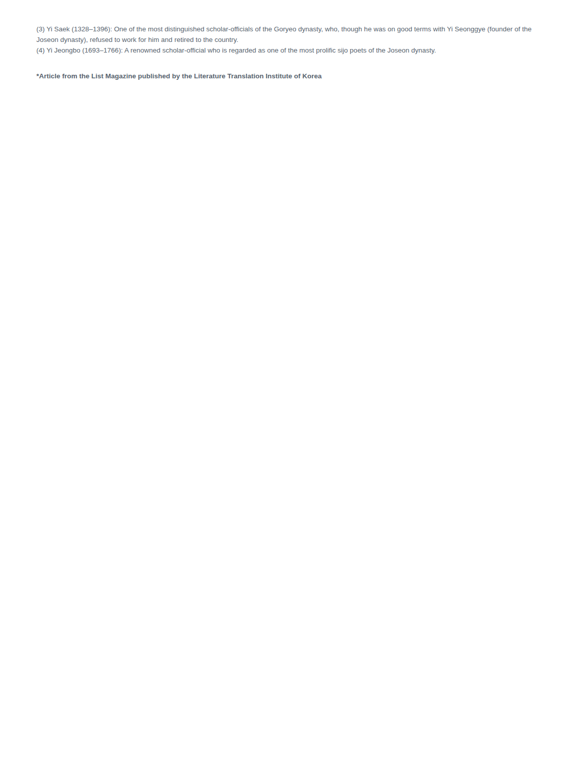(3) Yi Saek (1328–1396): One of the most distinguished scholar-officials of the Goryeo dynasty, who, though he was on good terms with Yi Seonggye (founder of the Joseon dynasty), refused to work for him and retired to the country.
(4) Yi Jeongbo (1693–1766): A renowned scholar-official who is regarded as one of the most prolific sijo poets of the Joseon dynasty.
*Article from the List Magazine published by the Literature Translation Institute of Korea